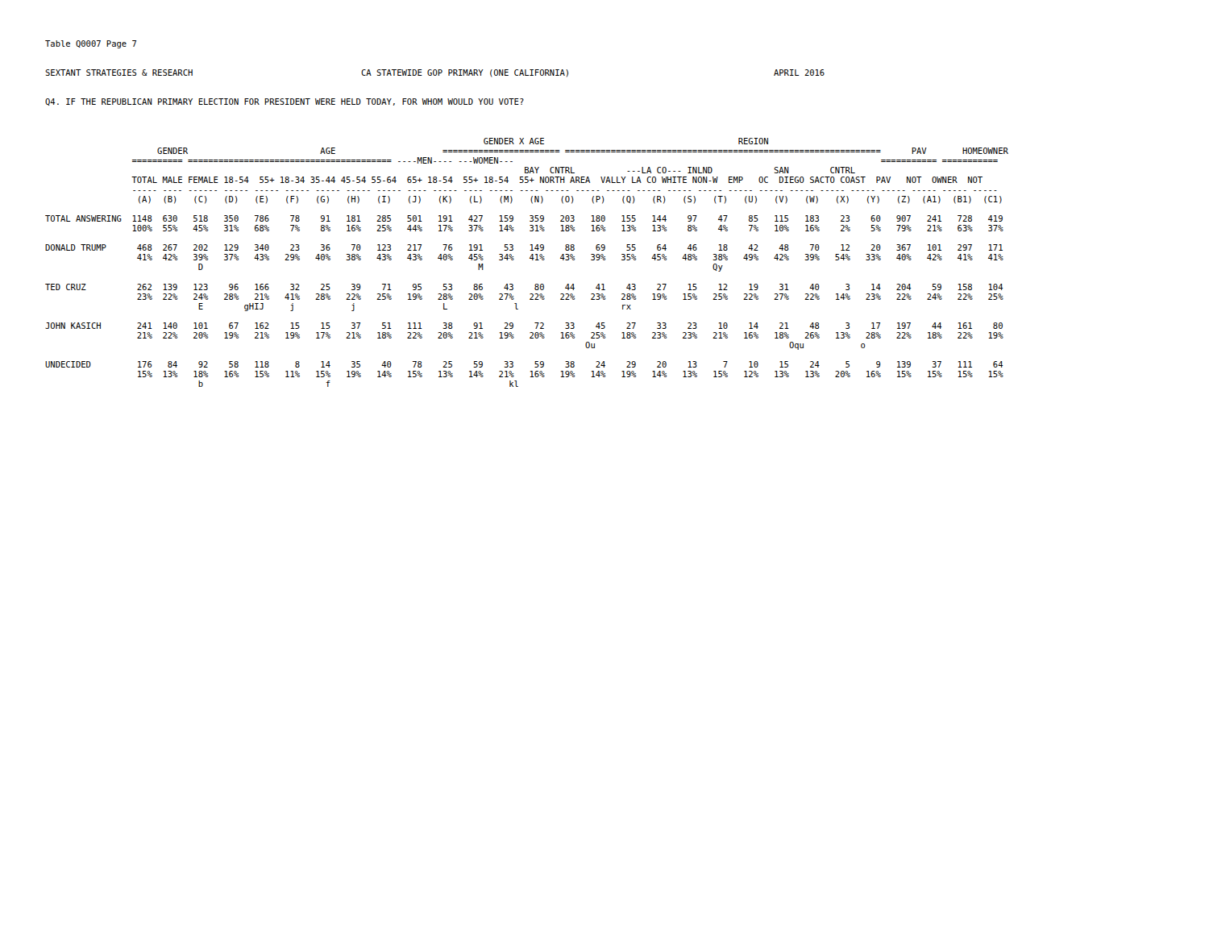Table Q0007 Page 7


SEXTANT STRATEGIES & RESEARCH                                 CA STATEWIDE GOP PRIMARY (ONE CALIFORNIA)                                        APRIL 2016


Q4. IF THE REPUBLICAN PRIMARY ELECTION FOR PRESIDENT WERE HELD TODAY, FOR WHOM WOULD YOU VOTE?



                                                                                      GENDER X AGE                                      REGION
                      GENDER                          AGE                     ======================= ==============================================================      PAV       HOMEOWNER
                 ========== ======================================== ----MEN---- ---WOMEN---                                                                        =========== ===========
                                                                                              BAY  CNTRL          ---LA CO--- INLND            SAN        CNTRL
                 TOTAL MALE FEMALE 18-54  55+ 18-34 35-44 45-54 55-64  65+ 18-54  55+ 18-54  55+ NORTH AREA  VALLY LA CO WHITE NON-W  EMP   OC  DIEGO SACTO COAST  PAV   NOT  OWNER  NOT
                 ----- ---- ------ ----- ----- ----- ----- ----- ----- ---- ----- ---- ----- ---- ----- ----- ----- ----- ----- ----- ----- ----- ----- ----- ----- ----- ----- ----- -----
                  (A)  (B)   (C)   (D)   (E)   (F)   (G)   (H)   (I)   (J)   (K)   (L)   (M)   (N)   (O)   (P)   (Q)   (R)   (S)   (T)   (U)   (V)   (W)   (X)   (Y)   (Z)  (A1)  (B1)  (C1)

TOTAL ANSWERING  1148  630   518   350   786    78    91   181   285   501   191   427   159   359   203   180   155   144    97    47    85   115   183    23    60   907   241   728   419
                 100%  55%   45%   31%   68%    7%    8%   16%   25%   44%   17%   37%   14%   31%   18%   16%   13%   13%    8%    4%    7%   10%   16%    2%    5%   79%   21%   63%   37%

DONALD TRUMP      468  267   202   129   340    23    36    70   123   217    76   191    53   149    88    69    55    64    46    18    42    48    70    12    20   367   101   297   171
                  41%  42%   39%   37%   43%   29%   40%   38%   43%   43%   40%   45%   34%   41%   43%   39%   35%   45%   48%   38%   49%   42%   39%   54%   33%   40%   42%   41%   41%
                              D                                                      M                                             Qy

TED CRUZ          262  139   123    96   166    32    25    39    71    95    53    86    43    80    44    41    43    27    15    12    19    31    40     3    14   204    59   158   104
                  23%  22%   24%   28%   21%   41%   28%   22%   25%   19%   28%   20%   27%   22%   22%   23%   28%   19%   15%   25%   22%   27%   22%   14%   23%   22%   24%   22%   25%
                              E        gHIJ     j           j                 L             l                    rx

JOHN KASICH       241  140   101    67   162    15    15    37    51   111    38    91    29    72    33    45    27    33    23    10    14    21    48     3    17   197    44   161    80
                  21%  22%   20%   19%   21%   19%   17%   21%   18%   22%   20%   21%   19%   20%   16%   25%   18%   23%   23%   21%   16%   18%   26%   13%   28%   22%   18%   22%   19%
                                                                                                          Ou                                      Oqu           o

UNDECIDED         176   84    92    58   118     8    14    35    40    78    25    59    33    59    38    24    29    20    13     7    10    15    24     5     9   139    37   111    64
                  15%  13%   18%   16%   15%   11%   15%   19%   14%   15%   13%   14%   21%   16%   19%   14%   19%   14%   13%   15%   12%   13%   13%   20%   16%   15%   15%   15%   15%
                              b                        f                                   kl